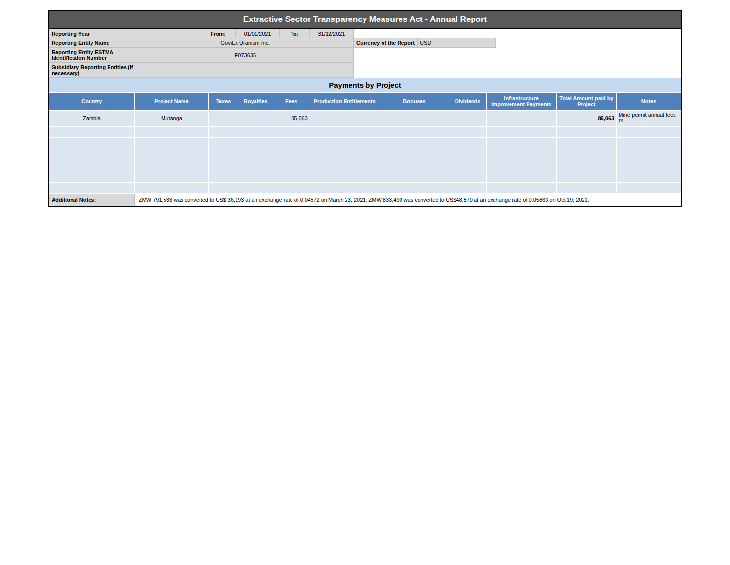Extractive Sector Transparency Measures Act - Annual Report
| Reporting Year | | From: | 01/01/2021 | To: | 31/12/2021 | | | | | | |
| Reporting Entity Name | GoviEx Uranium Inc. | Currency of the Report | USD | | | | |
| Reporting Entity ESTMA Identification Number | E073635 | | | | | | |
| Subsidiary Reporting Entities (if necessary) | | | | | | | |
Payments by Project
| Country | Project Name | Taxes | Royalties | Fees | Production Entitlements | Bonuses | Dividends | Infrastructure Improvement Payments | Total Amount paid by Project | Notes |
| Zambia | Mutanga | | | 85,063 | | | | | 85,063 | Mine permit annual fees (a) |
| Additional Notes: | ZMW 791,533 was converted to US$ 36,193 at an exchange rate of 0.04572 on March 23, 2021; ZMW 833,490 was converted to US$48,870 at an exchange rate of 0.05863 on Oct 19, 2021. |